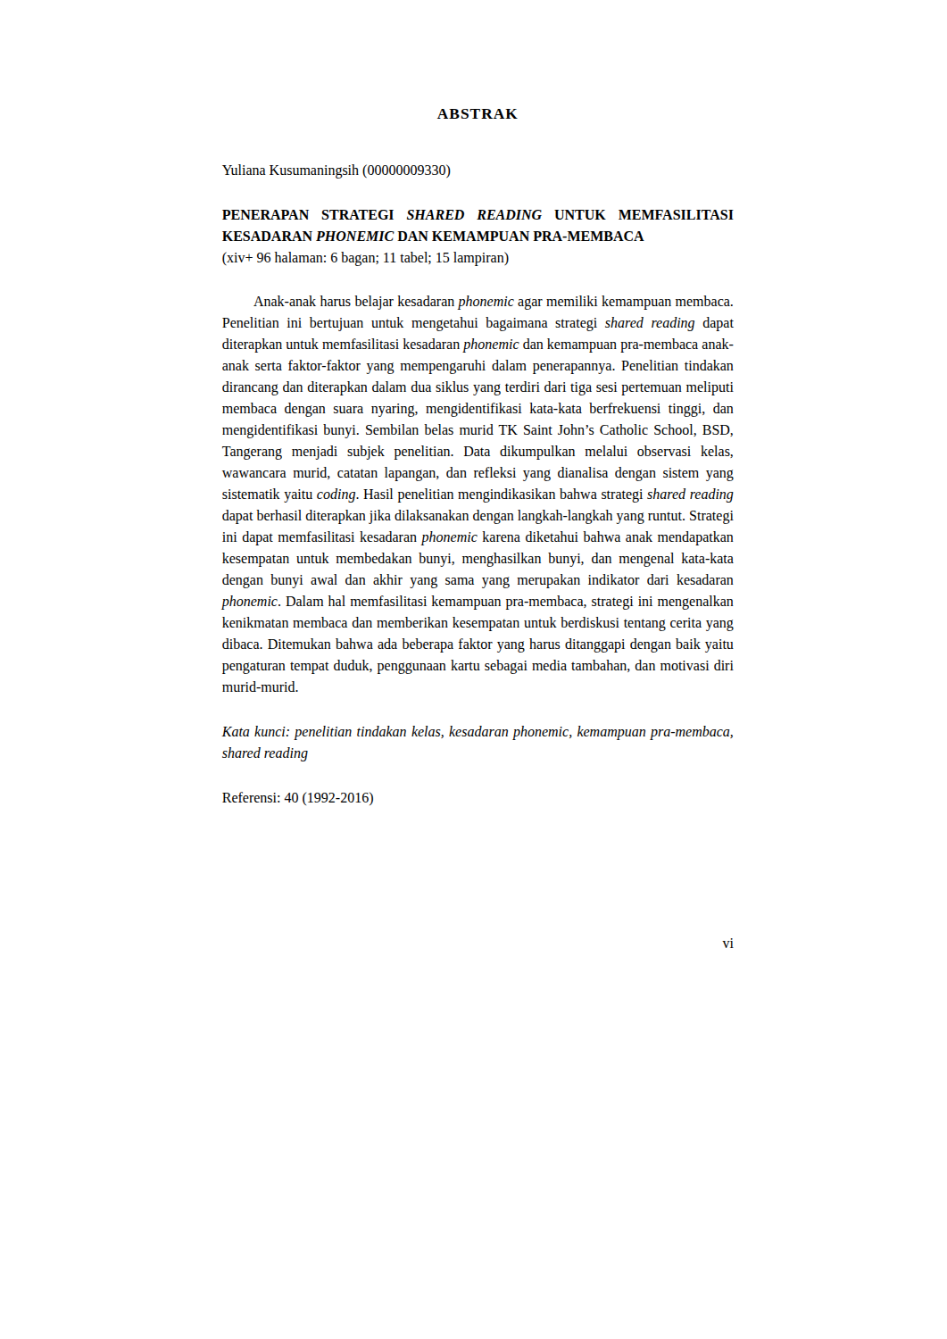ABSTRAK
Yuliana Kusumaningsih (00000009330)
PENERAPAN STRATEGI SHARED READING UNTUK MEMFASILITASI KESADARAN PHONEMIC DAN KEMAMPUAN PRA-MEMBACA
(xiv+ 96 halaman: 6 bagan; 11 tabel; 15 lampiran)
Anak-anak harus belajar kesadaran phonemic agar memiliki kemampuan membaca. Penelitian ini bertujuan untuk mengetahui bagaimana strategi shared reading dapat diterapkan untuk memfasilitasi kesadaran phonemic dan kemampuan pra-membaca anak-anak serta faktor-faktor yang mempengaruhi dalam penerapannya. Penelitian tindakan dirancang dan diterapkan dalam dua siklus yang terdiri dari tiga sesi pertemuan meliputi membaca dengan suara nyaring, mengidentifikasi kata-kata berfrekuensi tinggi, dan mengidentifikasi bunyi. Sembilan belas murid TK Saint John’s Catholic School, BSD, Tangerang menjadi subjek penelitian. Data dikumpulkan melalui observasi kelas, wawancara murid, catatan lapangan, dan refleksi yang dianalisa dengan sistem yang sistematik yaitu coding. Hasil penelitian mengindikasikan bahwa strategi shared reading dapat berhasil diterapkan jika dilaksanakan dengan langkah-langkah yang runtut. Strategi ini dapat memfasilitasi kesadaran phonemic karena diketahui bahwa anak mendapatkan kesempatan untuk membedakan bunyi, menghasilkan bunyi, dan mengenal kata-kata dengan bunyi awal dan akhir yang sama yang merupakan indikator dari kesadaran phonemic. Dalam hal memfasilitasi kemampuan pra-membaca, strategi ini mengenalkan kenikmatan membaca dan memberikan kesempatan untuk berdiskusi tentang cerita yang dibaca. Ditemukan bahwa ada beberapa faktor yang harus ditanggapi dengan baik yaitu pengaturan tempat duduk, penggunaan kartu sebagai media tambahan, dan motivasi diri murid-murid.
Kata kunci: penelitian tindakan kelas, kesadaran phonemic, kemampuan pra-membaca, shared reading
Referensi: 40 (1992-2016)
vi